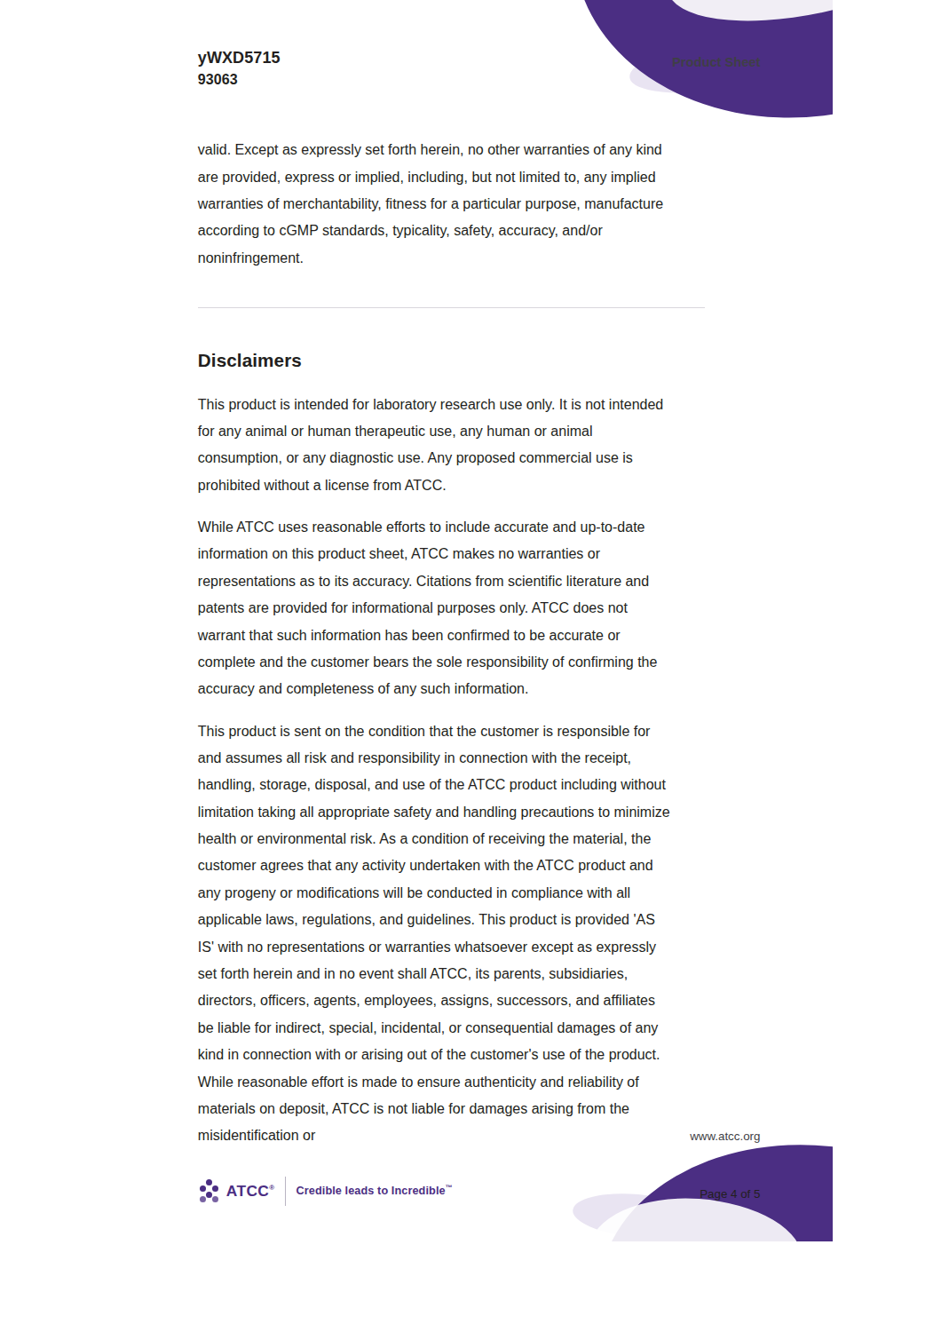yWXD5715
93063
Product Sheet
valid. Except as expressly set forth herein, no other warranties of any kind are provided, express or implied, including, but not limited to, any implied warranties of merchantability, fitness for a particular purpose, manufacture according to cGMP standards, typicality, safety, accuracy, and/or noninfringement.
Disclaimers
This product is intended for laboratory research use only. It is not intended for any animal or human therapeutic use, any human or animal consumption, or any diagnostic use. Any proposed commercial use is prohibited without a license from ATCC.
While ATCC uses reasonable efforts to include accurate and up-to-date information on this product sheet, ATCC makes no warranties or representations as to its accuracy. Citations from scientific literature and patents are provided for informational purposes only. ATCC does not warrant that such information has been confirmed to be accurate or complete and the customer bears the sole responsibility of confirming the accuracy and completeness of any such information.
This product is sent on the condition that the customer is responsible for and assumes all risk and responsibility in connection with the receipt, handling, storage, disposal, and use of the ATCC product including without limitation taking all appropriate safety and handling precautions to minimize health or environmental risk. As a condition of receiving the material, the customer agrees that any activity undertaken with the ATCC product and any progeny or modifications will be conducted in compliance with all applicable laws, regulations, and guidelines. This product is provided 'AS IS' with no representations or warranties whatsoever except as expressly set forth herein and in no event shall ATCC, its parents, subsidiaries, directors, officers, agents, employees, assigns, successors, and affiliates be liable for indirect, special, incidental, or consequential damages of any kind in connection with or arising out of the customer's use of the product. While reasonable effort is made to ensure authenticity and reliability of materials on deposit, ATCC is not liable for damages arising from the misidentification or
ATCC®
Credible leads to Incredible™
www.atcc.org
Page 4 of 5